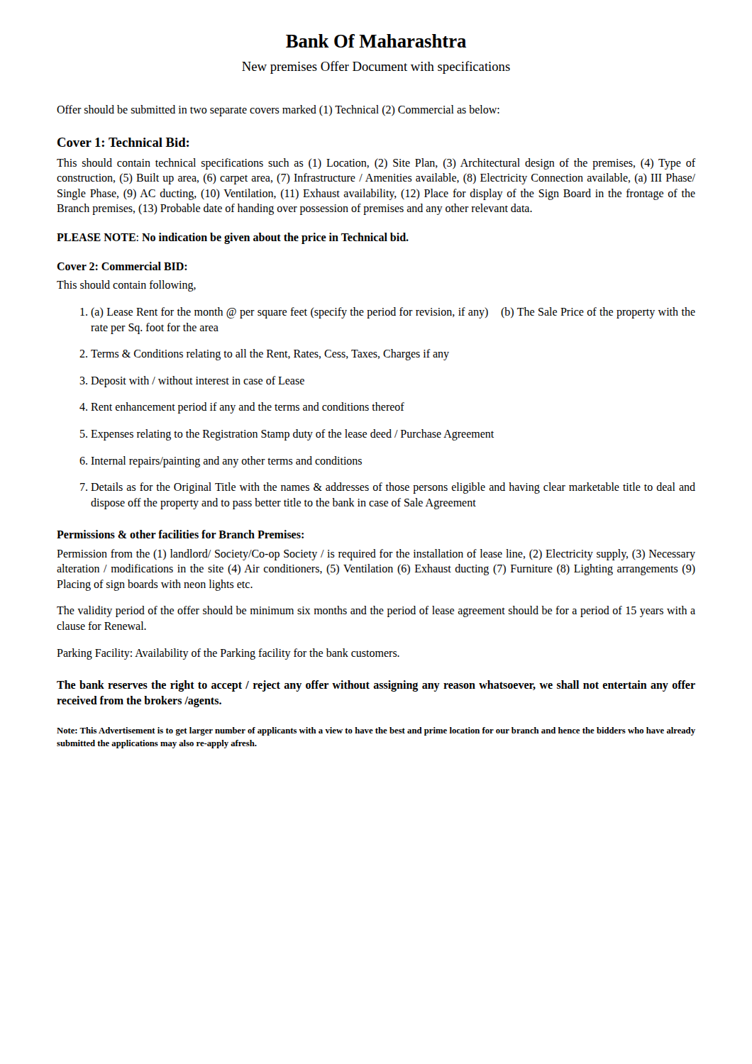Bank Of Maharashtra
New premises Offer Document with specifications
Offer should be submitted in two separate covers marked (1) Technical (2) Commercial as below:
Cover 1: Technical Bid:
This should contain technical specifications such as (1) Location, (2) Site Plan, (3) Architectural design of the premises, (4) Type of construction, (5) Built up area, (6) carpet area, (7) Infrastructure / Amenities available, (8) Electricity Connection available, (a) III Phase/ Single Phase, (9) AC ducting, (10) Ventilation, (11) Exhaust availability, (12) Place for display of the Sign Board in the frontage of the Branch premises, (13) Probable date of handing over possession of premises and any other relevant data.
PLEASE NOTE: No indication be given about the price in Technical bid.
Cover 2: Commercial BID:
This should contain following,
(a) Lease Rent for the month @ per square feet (specify the period for revision, if any) (b) The Sale Price of the property with the rate per Sq. foot for the area
Terms & Conditions relating to all the Rent, Rates, Cess, Taxes, Charges if any
Deposit with / without interest in case of Lease
Rent enhancement period if any and the terms and conditions thereof
Expenses relating to the Registration Stamp duty of the lease deed / Purchase Agreement
Internal repairs/painting and any other terms and conditions
Details as for the Original Title with the names & addresses of those persons eligible and having clear marketable title to deal and dispose off the property and to pass better title to the bank in case of Sale Agreement
Permissions & other facilities for Branch Premises:
Permission from the (1) landlord/ Society/Co-op Society / is required for the installation of lease line, (2) Electricity supply, (3) Necessary alteration / modifications in the site (4) Air conditioners, (5) Ventilation (6) Exhaust ducting (7) Furniture (8) Lighting arrangements (9) Placing of sign boards with neon lights etc.
The validity period of the offer should be minimum six months and the period of lease agreement should be for a period of 15 years with a clause for Renewal.
Parking Facility: Availability of the Parking facility for the bank customers.
The bank reserves the right to accept / reject any offer without assigning any reason whatsoever, we shall not entertain any offer received from the brokers /agents.
Note: This Advertisement is to get larger number of applicants with a view to have the best and prime location for our branch and hence the bidders who have already submitted the applications may also re-apply afresh.